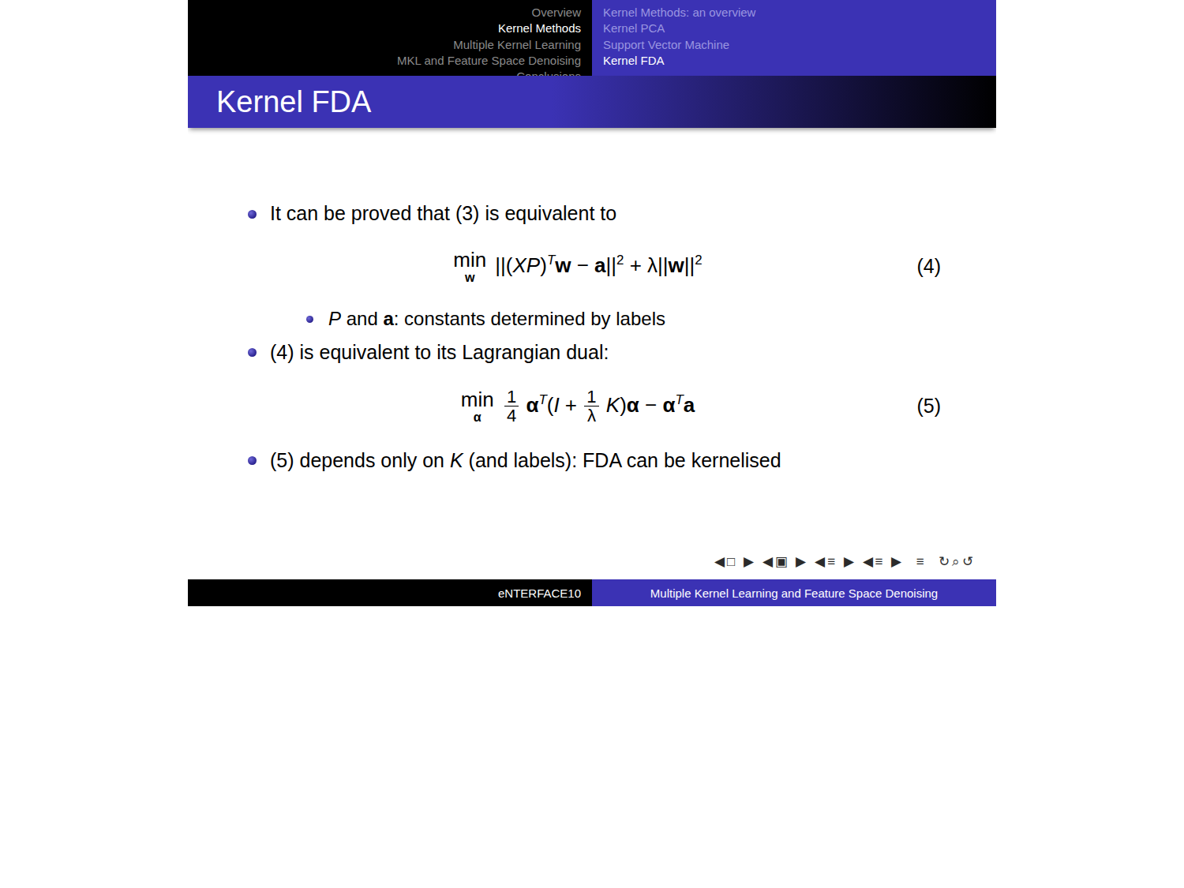Overview
Kernel Methods
Multiple Kernel Learning
MKL and Feature Space Denoising
Conclusions
Kernel Methods: an overview
Kernel PCA
Support Vector Machine
Kernel FDA
Kernel FDA
It can be proved that (3) is equivalent to
min w ||(XP)Tw − a||2 + λ||w||2
(4)
P and a: constants determined by labels
(4) is equivalent to its Lagrangian dual:
min α 14 αT(I + 1 λ K)α − αTa
(5)
(5) depends only on K (and labels): FDA can be kernelised
◀□ ▶ ◀▣ ▶ ◀≡ ▶ ◀≡ ▶ ≡ ↻⌕↺
eNTERFACE10
Multiple Kernel Learning and Feature Space Denoising